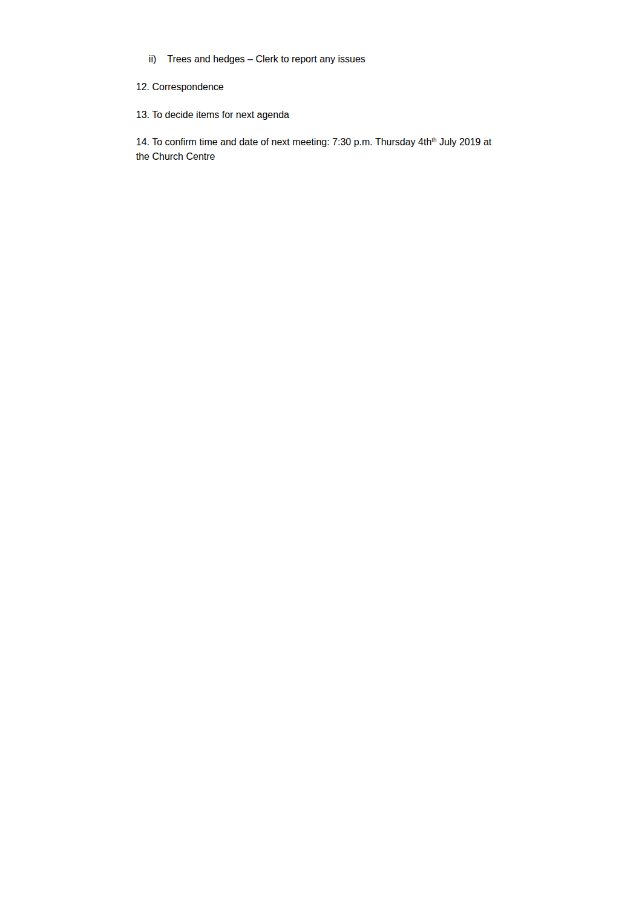ii) Trees and hedges – Clerk to report any issues
12. Correspondence
13. To decide items for next agenda
14. To confirm time and date of next meeting: 7:30 p.m. Thursday 4thth July 2019 at the Church Centre